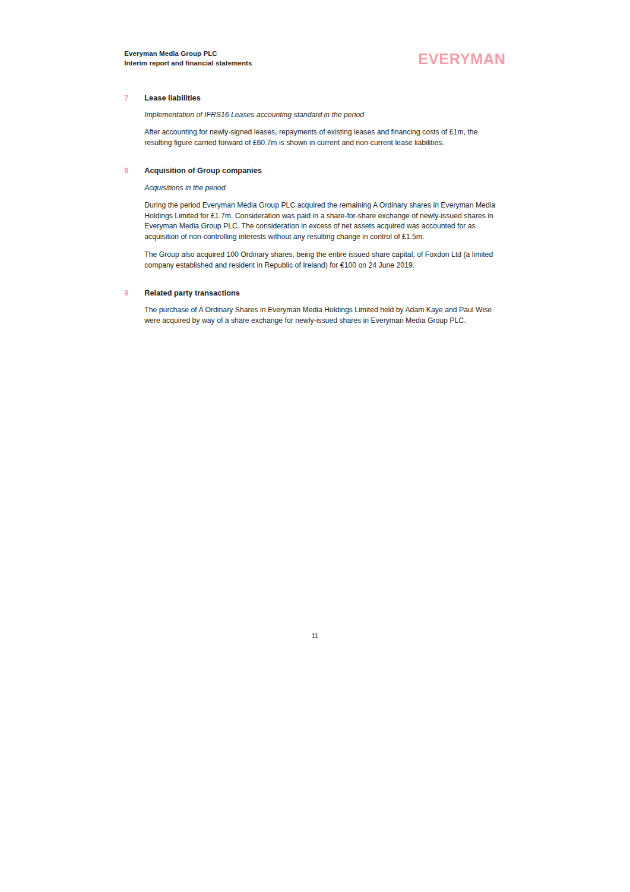Everyman Media Group PLC
Interim report and financial statements
EVERYMAN
7
Lease liabilities
Implementation of IFRS16 Leases accounting standard in the period
After accounting for newly-signed leases, repayments of existing leases and financing costs of £1m, the resulting figure carried forward of £60.7m is shown in current and non-current lease liabilities.
8
Acquisition of Group companies
Acquisitions in the period
During the period Everyman Media Group PLC acquired the remaining A Ordinary shares in Everyman Media Holdings Limited for £1.7m. Consideration was paid in a share-for-share exchange of newly-issued shares in Everyman Media Group PLC. The consideration in excess of net assets acquired was accounted for as acquisition of non-controlling interests without any resulting change in control of £1.5m.
The Group also acquired 100 Ordinary shares, being the entire issued share capital, of Foxdon Ltd (a limited company established and resident in Republic of Ireland) for €100 on 24 June 2019.
9
Related party transactions
The purchase of A Ordinary Shares in Everyman Media Holdings Limited held by Adam Kaye and Paul Wise were acquired by way of a share exchange for newly-issued shares in Everyman Media Group PLC.
11